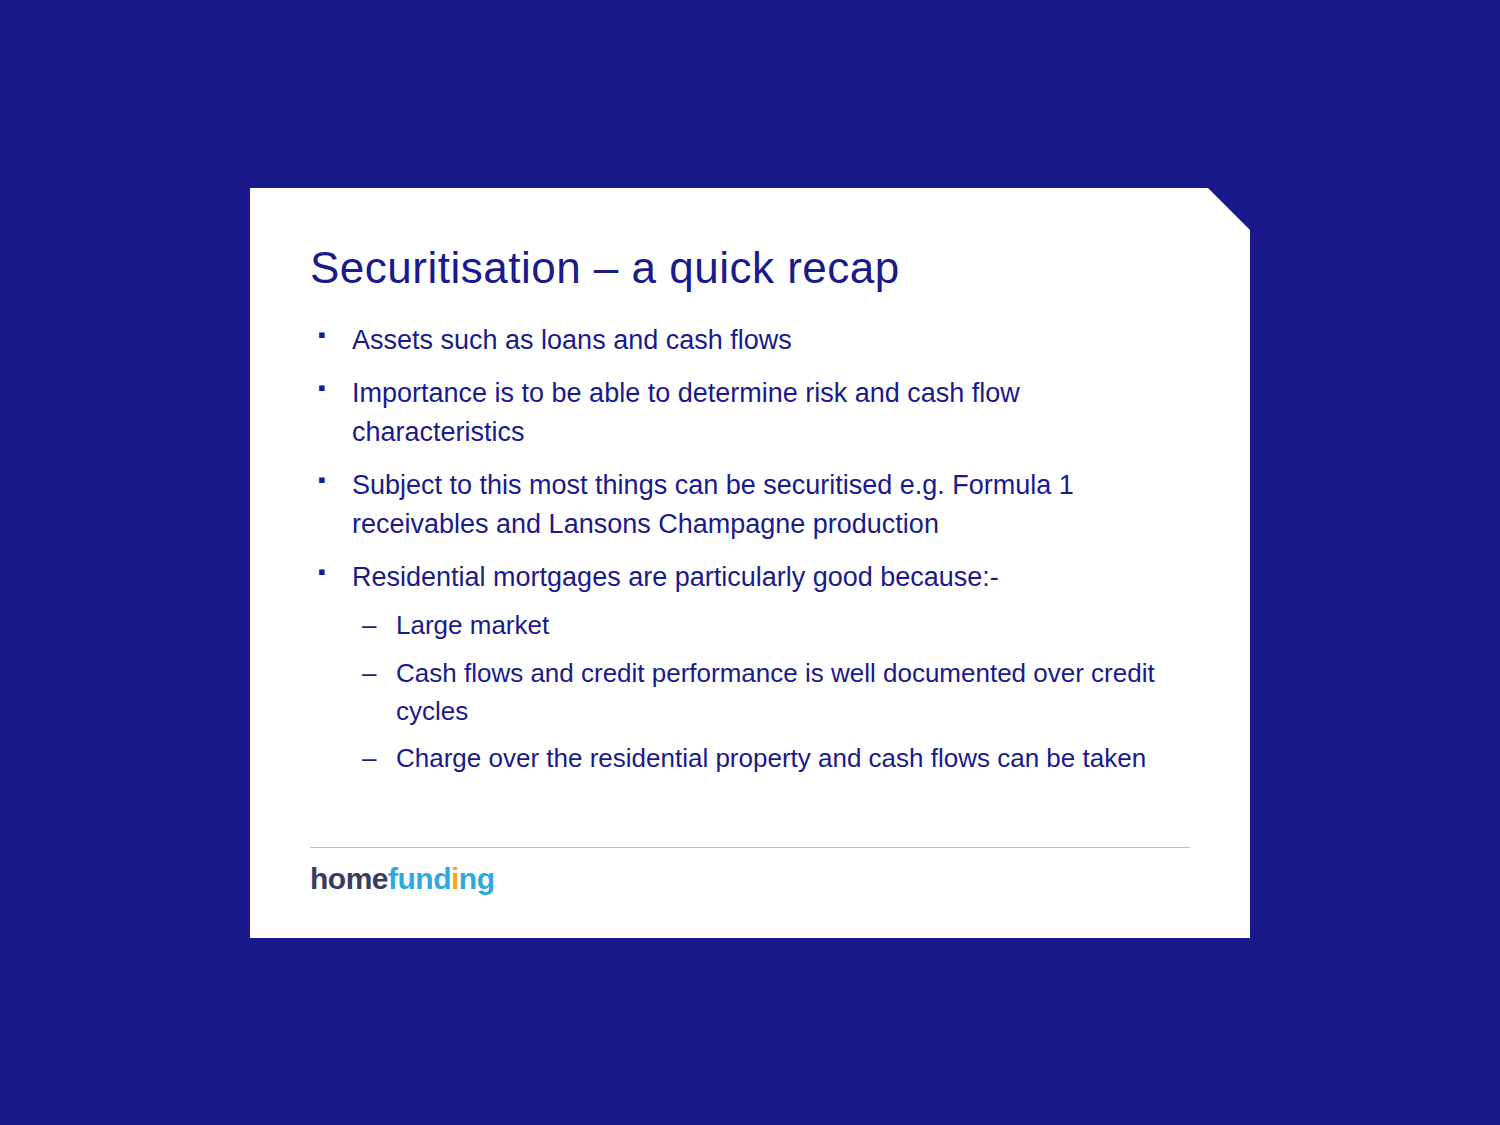Securitisation – a quick recap
Assets such as loans and cash flows
Importance is to be able to determine risk and cash flow characteristics
Subject to this most things can be securitised e.g. Formula 1 receivables and Lansons Champagne production
Residential mortgages are particularly good because:-
Large market
Cash flows and credit performance is well documented over credit cycles
Charge over the residential property and cash flows can be taken
home fund ing